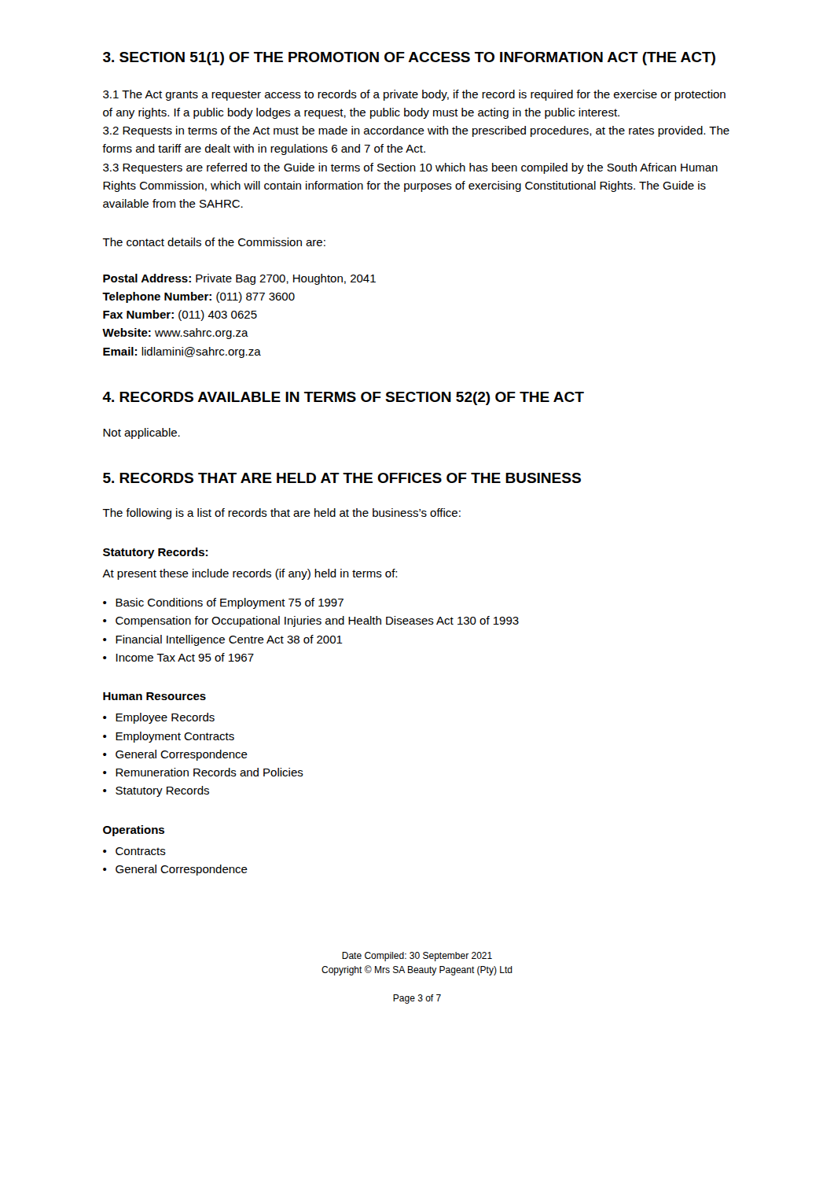3. SECTION 51(1) OF THE PROMOTION OF ACCESS TO INFORMATION ACT (THE ACT)
3.1 The Act grants a requester access to records of a private body, if the record is required for the exercise or protection of any rights. If a public body lodges a request, the public body must be acting in the public interest.
3.2 Requests in terms of the Act must be made in accordance with the prescribed procedures, at the rates provided. The forms and tariff are dealt with in regulations 6 and 7 of the Act.
3.3 Requesters are referred to the Guide in terms of Section 10 which has been compiled by the South African Human Rights Commission, which will contain information for the purposes of exercising Constitutional Rights. The Guide is available from the SAHRC.
The contact details of the Commission are:
Postal Address: Private Bag 2700, Houghton, 2041
Telephone Number: (011) 877 3600
Fax Number: (011) 403 0625
Website: www.sahrc.org.za
Email: lidlamini@sahrc.org.za
4. RECORDS AVAILABLE IN TERMS OF SECTION 52(2) OF THE ACT
Not applicable.
5. RECORDS THAT ARE HELD AT THE OFFICES OF THE BUSINESS
The following is a list of records that are held at the business’s office:
Statutory Records:
At present these include records (if any) held in terms of:
Basic Conditions of Employment 75 of 1997
Compensation for Occupational Injuries and Health Diseases Act 130 of 1993
Financial Intelligence Centre Act 38 of 2001
Income Tax Act 95 of 1967
Human Resources
Employee Records
Employment Contracts
General Correspondence
Remuneration Records and Policies
Statutory Records
Operations
Contracts
General Correspondence
Date Compiled: 30 September 2021
Copyright © Mrs SA Beauty Pageant (Pty) Ltd
Page 3 of 7